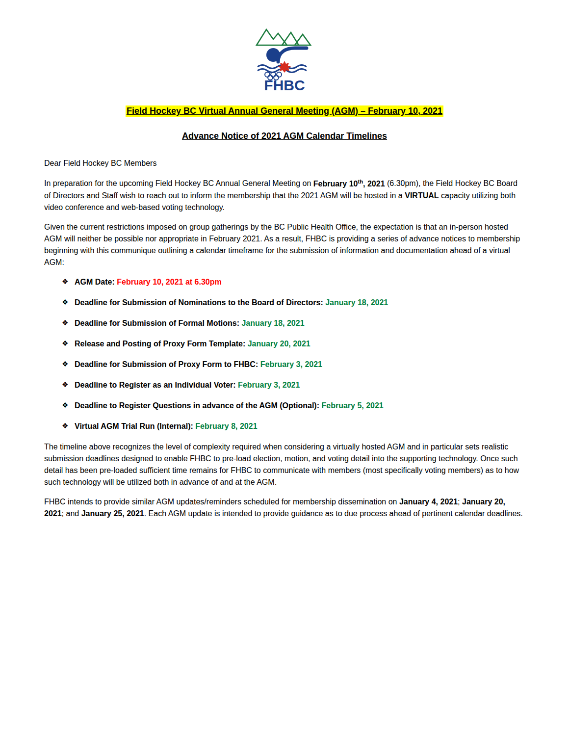FHBC
Field Hockey BC Virtual Annual General Meeting (AGM) – February 10, 2021
Advance Notice of 2021 AGM Calendar Timelines
Dear Field Hockey BC Members
In preparation for the upcoming Field Hockey BC Annual General Meeting on February 10th, 2021 (6.30pm), the Field Hockey BC Board of Directors and Staff wish to reach out to inform the membership that the 2021 AGM will be hosted in a VIRTUAL capacity utilizing both video conference and web-based voting technology.
Given the current restrictions imposed on group gatherings by the BC Public Health Office, the expectation is that an in-person hosted AGM will neither be possible nor appropriate in February 2021. As a result, FHBC is providing a series of advance notices to membership beginning with this communique outlining a calendar timeframe for the submission of information and documentation ahead of a virtual AGM:
AGM Date: February 10, 2021 at 6.30pm
Deadline for Submission of Nominations to the Board of Directors: January 18, 2021
Deadline for Submission of Formal Motions: January 18, 2021
Release and Posting of Proxy Form Template: January 20, 2021
Deadline for Submission of Proxy Form to FHBC: February 3, 2021
Deadline to Register as an Individual Voter: February 3, 2021
Deadline to Register Questions in advance of the AGM (Optional): February 5, 2021
Virtual AGM Trial Run (Internal): February 8, 2021
The timeline above recognizes the level of complexity required when considering a virtually hosted AGM and in particular sets realistic submission deadlines designed to enable FHBC to pre-load election, motion, and voting detail into the supporting technology. Once such detail has been pre-loaded sufficient time remains for FHBC to communicate with members (most specifically voting members) as to how such technology will be utilized both in advance of and at the AGM.
FHBC intends to provide similar AGM updates/reminders scheduled for membership dissemination on January 4, 2021; January 20, 2021; and January 25, 2021. Each AGM update is intended to provide guidance as to due process ahead of pertinent calendar deadlines.